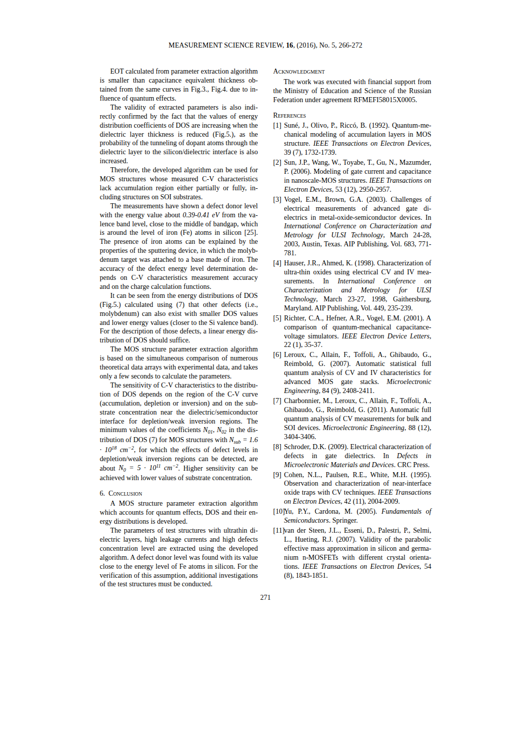MEASUREMENT SCIENCE REVIEW, 16, (2016), No. 5, 266-272
EOT calculated from parameter extraction algorithm is smaller than capacitance equivalent thickness obtained from the same curves in Fig.3., Fig.4. due to influence of quantum effects.
The validity of extracted parameters is also indirectly confirmed by the fact that the values of energy distribution coefficients of DOS are increasing when the dielectric layer thickness is reduced (Fig.5.), as the probability of the tunneling of dopant atoms through the dielectric layer to the silicon/dielectric interface is also increased.
Therefore, the developed algorithm can be used for MOS structures whose measured C-V characteristics lack accumulation region either partially or fully, including structures on SOI substrates.
The measurements have shown a defect donor level with the energy value about 0.39-0.41 eV from the valence band level, close to the middle of bandgap, which is around the level of iron (Fe) atoms in silicon [25]. The presence of iron atoms can be explained by the properties of the sputtering device, in which the molybdenum target was attached to a base made of iron. The accuracy of the defect energy level determination depends on C-V characteristics measurement accuracy and on the charge calculation functions.
It can be seen from the energy distributions of DOS (Fig.5.) calculated using (7) that other defects (i.e., molybdenum) can also exist with smaller DOS values and lower energy values (closer to the Si valence band). For the description of those defects, a linear energy distribution of DOS should suffice.
The MOS structure parameter extraction algorithm is based on the simultaneous comparison of numerous theoretical data arrays with experimental data, and takes only a few seconds to calculate the parameters.
The sensitivity of C-V characteristics to the distribution of DOS depends on the region of the C-V curve (accumulation, depletion or inversion) and on the substrate concentration near the dielectric/semiconductor interface for depletion/weak inversion regions. The minimum values of the coefficients N01, N02 in the distribution of DOS (7) for MOS structures with Nsub = 1.6 · 1018 cm−2, for which the effects of defect levels in depletion/weak inversion regions can be detected, are about N0 = 5 · 1011 cm−2. Higher sensitivity can be achieved with lower values of substrate concentration.
6. Conclusion
A MOS structure parameter extraction algorithm which accounts for quantum effects, DOS and their energy distributions is developed.
The parameters of test structures with ultrathin dielectric layers, high leakage currents and high defects concentration level are extracted using the developed algorithm. A defect donor level was found with its value close to the energy level of Fe atoms in silicon. For the verification of this assumption, additional investigations of the test structures must be conducted.
Acknowledgment
The work was executed with financial support from the Ministry of Education and Science of the Russian Federation under agreement RFMEFI58015X0005.
References
[1] Suné, J., Olivo, P., Riccó, B. (1992). Quantum-mechanical modeling of accumulation layers in MOS structure. IEEE Transactions on Electron Devices, 39 (7), 1732-1739.
[2] Sun, J.P., Wang, W., Toyabe, T., Gu, N., Mazumder, P. (2006). Modeling of gate current and capacitance in nanoscale-MOS structures. IEEE Transactions on Electron Devices, 53 (12), 2950-2957.
[3] Vogel, E.M., Brown, G.A. (2003). Challenges of electrical measurements of advanced gate dielectrics in metal-oxide-semiconductor devices. In International Conference on Characterization and Metrology for ULSI Technology, March 24-28, 2003, Austin, Texas. AIP Publishing, Vol. 683, 771-781.
[4] Hauser, J.R., Ahmed, K. (1998). Characterization of ultra-thin oxides using electrical CV and IV measurements. In International Conference on Characterization and Metrology for ULSI Technology, March 23-27, 1998, Gaithersburg, Maryland. AIP Publishing, Vol. 449, 235-239.
[5] Richter, C.A., Hefner, A.R., Vogel, E.M. (2001). A comparison of quantum-mechanical capacitance-voltage simulators. IEEE Electron Device Letters, 22 (1), 35-37.
[6] Leroux, C., Allain, F., Toffoli, A., Ghibaudo, G., Reimbold, G. (2007). Automatic statistical full quantum analysis of CV and IV characteristics for advanced MOS gate stacks. Microelectronic Engineering, 84 (9), 2408-2411.
[7] Charbonnier, M., Leroux, C., Allain, F., Toffoli, A., Ghibaudo, G., Reimbold, G. (2011). Automatic full quantum analysis of CV measurements for bulk and SOI devices. Microelectronic Engineering, 88 (12), 3404-3406.
[8] Schroder, D.K. (2009). Electrical characterization of defects in gate dielectrics. In Defects in Microelectronic Materials and Devices. CRC Press.
[9] Cohen, N.L., Paulsen, R.E., White, M.H. (1995). Observation and characterization of near-interface oxide traps with CV techniques. IEEE Transactions on Electron Devices, 42 (11), 2004-2009.
[10] Yu, P.Y., Cardona, M. (2005). Fundamentals of Semiconductors. Springer.
[11] van der Steen, J.L., Esseni, D., Palestri, P., Selmi, L., Hueting, R.J. (2007). Validity of the parabolic effective mass approximation in silicon and germanium n-MOSFETs with different crystal orientations. IEEE Transactions on Electron Devices, 54 (8), 1843-1851.
271